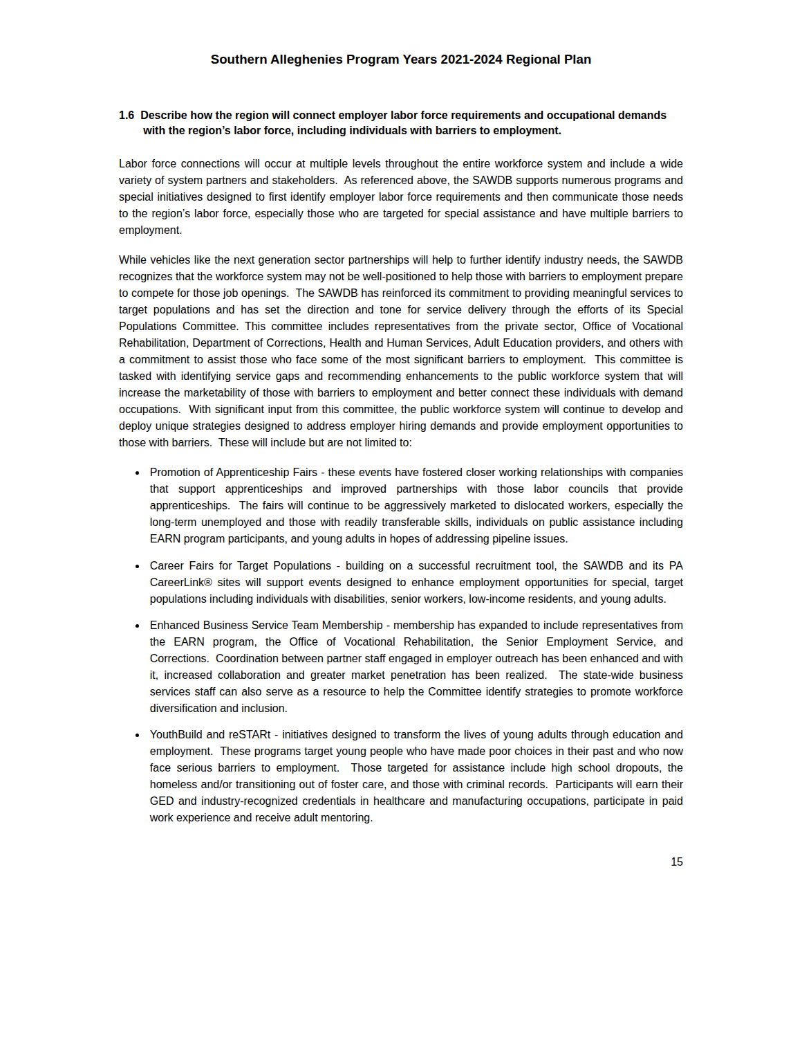Southern Alleghenies Program Years 2021-2024 Regional Plan
1.6 Describe how the region will connect employer labor force requirements and occupational demands with the region’s labor force, including individuals with barriers to employment.
Labor force connections will occur at multiple levels throughout the entire workforce system and include a wide variety of system partners and stakeholders. As referenced above, the SAWDB supports numerous programs and special initiatives designed to first identify employer labor force requirements and then communicate those needs to the region’s labor force, especially those who are targeted for special assistance and have multiple barriers to employment.
While vehicles like the next generation sector partnerships will help to further identify industry needs, the SAWDB recognizes that the workforce system may not be well-positioned to help those with barriers to employment prepare to compete for those job openings. The SAWDB has reinforced its commitment to providing meaningful services to target populations and has set the direction and tone for service delivery through the efforts of its Special Populations Committee. This committee includes representatives from the private sector, Office of Vocational Rehabilitation, Department of Corrections, Health and Human Services, Adult Education providers, and others with a commitment to assist those who face some of the most significant barriers to employment. This committee is tasked with identifying service gaps and recommending enhancements to the public workforce system that will increase the marketability of those with barriers to employment and better connect these individuals with demand occupations. With significant input from this committee, the public workforce system will continue to develop and deploy unique strategies designed to address employer hiring demands and provide employment opportunities to those with barriers. These will include but are not limited to:
Promotion of Apprenticeship Fairs - these events have fostered closer working relationships with companies that support apprenticeships and improved partnerships with those labor councils that provide apprenticeships. The fairs will continue to be aggressively marketed to dislocated workers, especially the long-term unemployed and those with readily transferable skills, individuals on public assistance including EARN program participants, and young adults in hopes of addressing pipeline issues.
Career Fairs for Target Populations - building on a successful recruitment tool, the SAWDB and its PA CareerLink® sites will support events designed to enhance employment opportunities for special, target populations including individuals with disabilities, senior workers, low-income residents, and young adults.
Enhanced Business Service Team Membership - membership has expanded to include representatives from the EARN program, the Office of Vocational Rehabilitation, the Senior Employment Service, and Corrections. Coordination between partner staff engaged in employer outreach has been enhanced and with it, increased collaboration and greater market penetration has been realized. The state-wide business services staff can also serve as a resource to help the Committee identify strategies to promote workforce diversification and inclusion.
YouthBuild and reSTARt - initiatives designed to transform the lives of young adults through education and employment. These programs target young people who have made poor choices in their past and who now face serious barriers to employment. Those targeted for assistance include high school dropouts, the homeless and/or transitioning out of foster care, and those with criminal records. Participants will earn their GED and industry-recognized credentials in healthcare and manufacturing occupations, participate in paid work experience and receive adult mentoring.
15